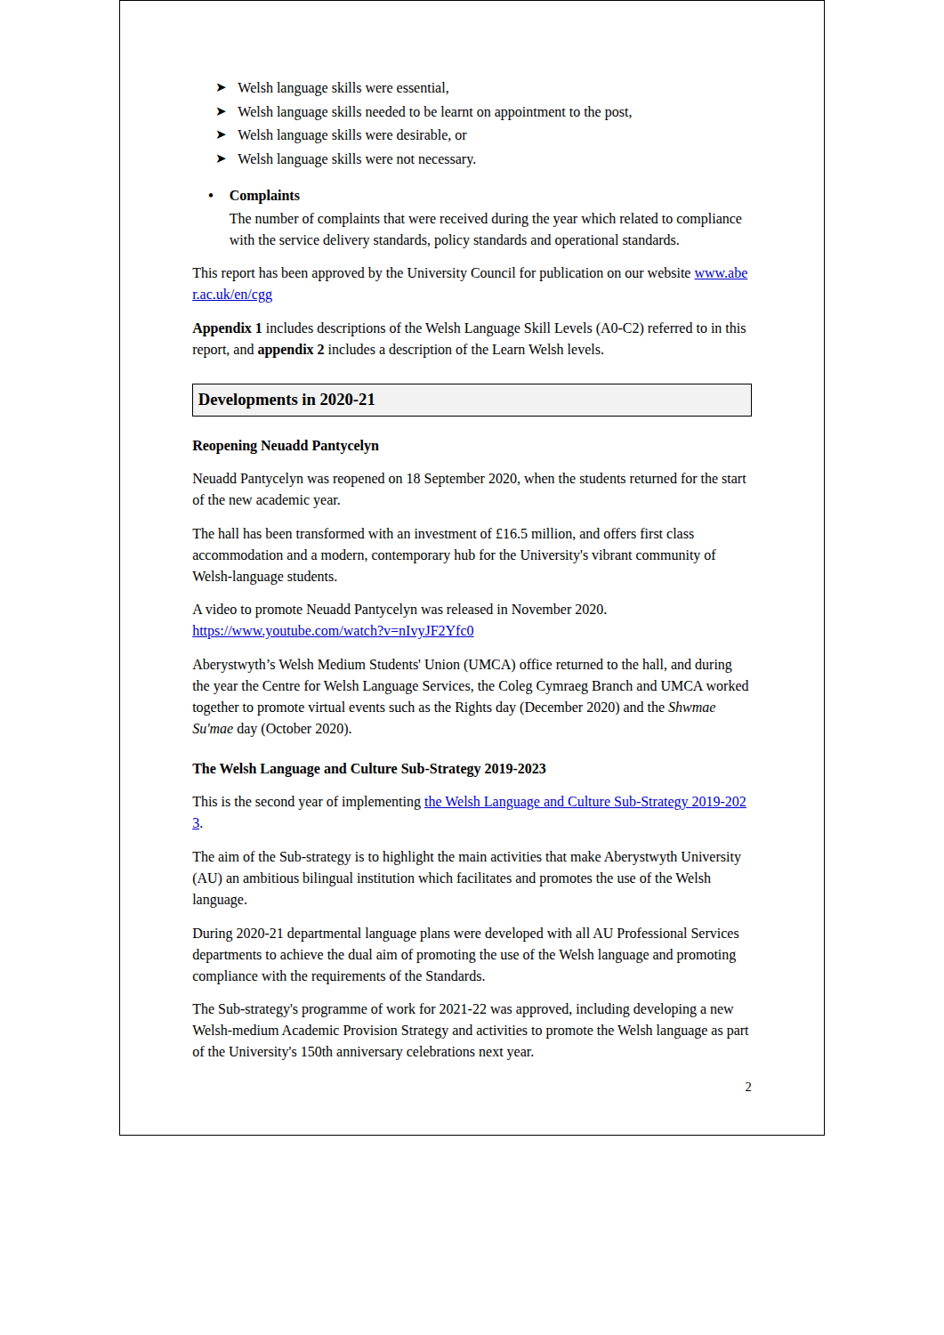Welsh language skills were essential,
Welsh language skills needed to be learnt on appointment to the post,
Welsh language skills were desirable, or
Welsh language skills were not necessary.
Complaints
The number of complaints that were received during the year which related to compliance with the service delivery standards, policy standards and operational standards.
This report has been approved by the University Council for publication on our website www.aber.ac.uk/en/cgg
Appendix 1 includes descriptions of the Welsh Language Skill Levels (A0-C2) referred to in this report, and appendix 2 includes a description of the Learn Welsh levels.
Developments in 2020-21
Reopening Neuadd Pantycelyn
Neuadd Pantycelyn was reopened on 18 September 2020, when the students returned for the start of the new academic year.
The hall has been transformed with an investment of £16.5 million, and offers first class accommodation and a modern, contemporary hub for the University's vibrant community of Welsh-language students.
A video to promote Neuadd Pantycelyn was released in November 2020.
https://www.youtube.com/watch?v=nIvyJF2Yfc0
Aberystwyth’s Welsh Medium Students' Union (UMCA) office returned to the hall, and during the year the Centre for Welsh Language Services, the Coleg Cymraeg Branch and UMCA worked together to promote virtual events such as the Rights day (December 2020) and the Shwmae Su'mae day (October 2020).
The Welsh Language and Culture Sub-Strategy 2019-2023
This is the second year of implementing the Welsh Language and Culture Sub-Strategy 2019-2023.
The aim of the Sub-strategy is to highlight the main activities that make Aberystwyth University (AU) an ambitious bilingual institution which facilitates and promotes the use of the Welsh language.
During 2020-21 departmental language plans were developed with all AU Professional Services departments to achieve the dual aim of promoting the use of the Welsh language and promoting compliance with the requirements of the Standards.
The Sub-strategy's programme of work for 2021-22 was approved, including developing a new Welsh-medium Academic Provision Strategy and activities to promote the Welsh language as part of the University's 150th anniversary celebrations next year.
2